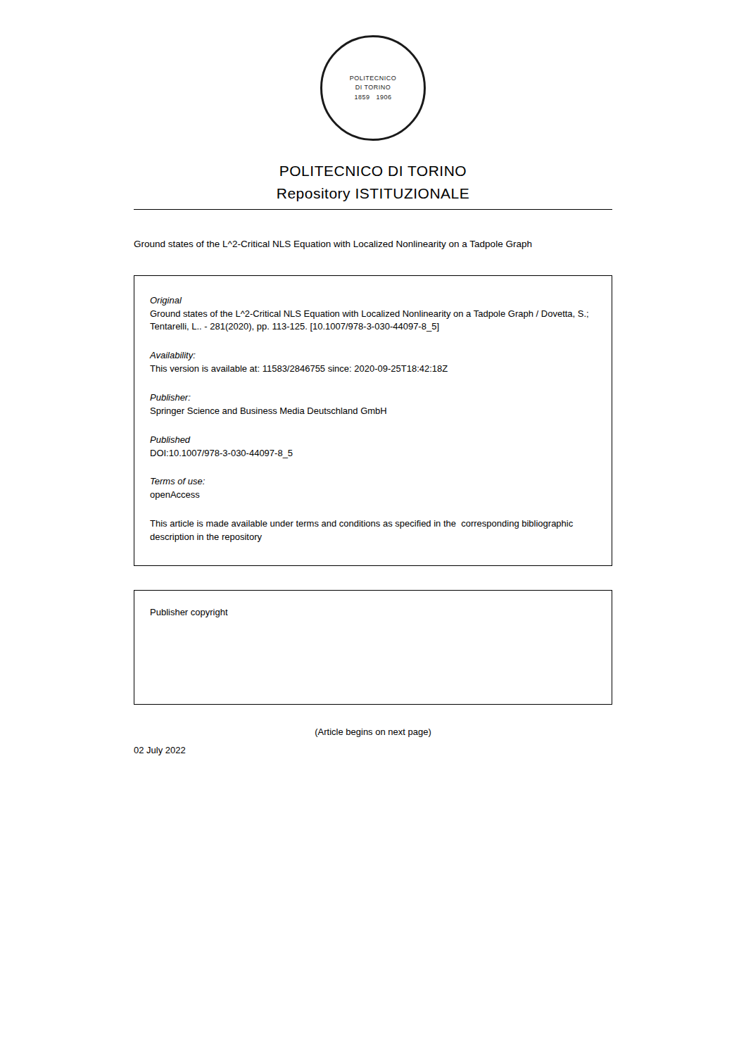POLITECNICO
DI TORINO
1859 1906
POLITECNICO DI TORINO
Repository ISTITUZIONALE
Ground states of the L^2-Critical NLS Equation with Localized Nonlinearity on a Tadpole Graph
Original Ground states of the L^2-Critical NLS Equation with Localized Nonlinearity on a Tadpole Graph / Dovetta, S.; Tentarelli, L.. - 281(2020), pp. 113-125. [10.1007/978-3-030-44097-8_5]
Availability: This version is available at: 11583/2846755 since: 2020-09-25T18:42:18Z
Publisher: Springer Science and Business Media Deutschland GmbH
Published DOI:10.1007/978-3-030-44097-8_5
Terms of use: openAccess
This article is made available under terms and conditions as specified in the corresponding bibliographic description in the repository
Publisher copyright
(Article begins on next page)
02 July 2022